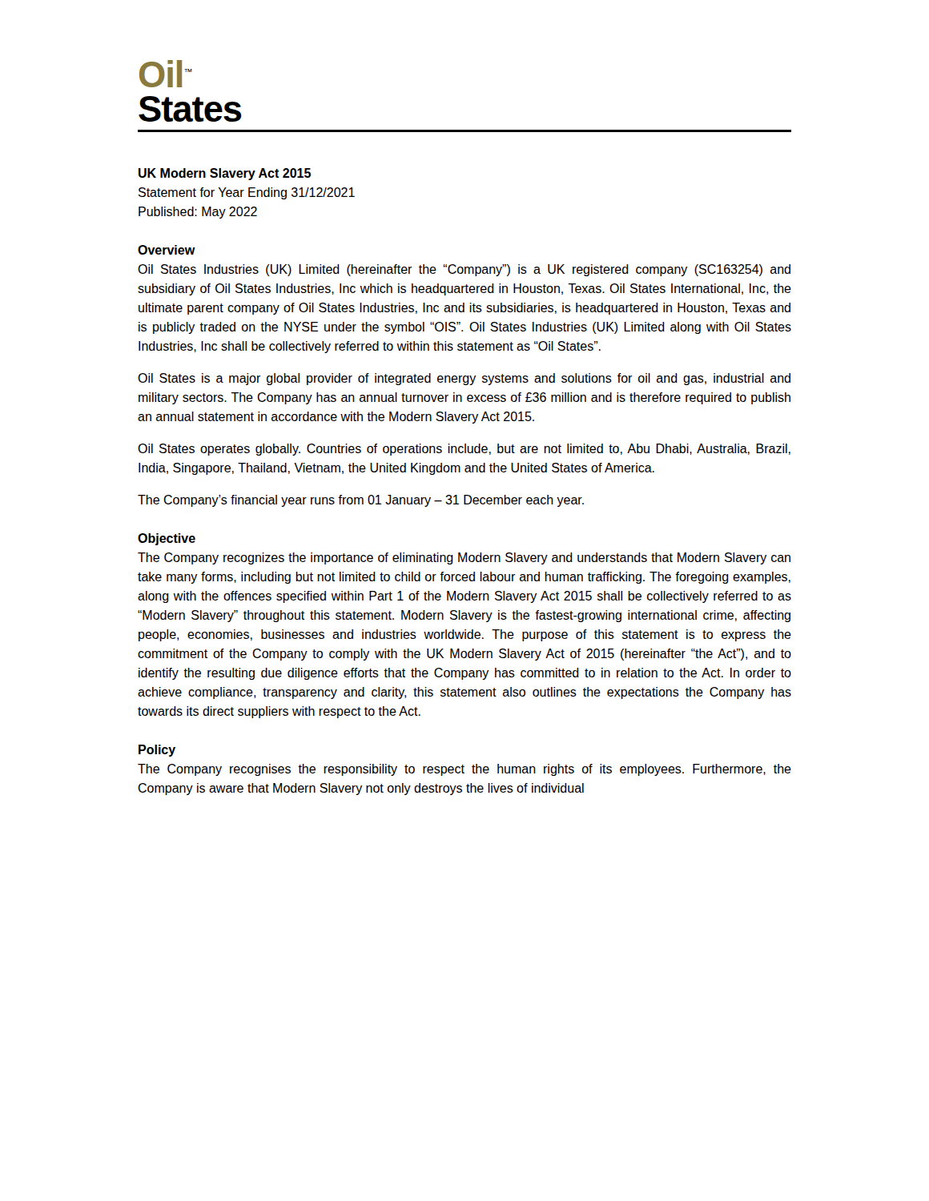Oil™
States
UK Modern Slavery Act 2015 Statement for Year Ending 31/12/2021 Published: May 2022
Overview
Oil States Industries (UK) Limited (hereinafter the “Company”) is a UK registered company (SC163254) and subsidiary of Oil States Industries, Inc which is headquartered in Houston, Texas. Oil States International, Inc, the ultimate parent company of Oil States Industries, Inc and its subsidiaries, is headquartered in Houston, Texas and is publicly traded on the NYSE under the symbol “OIS”. Oil States Industries (UK) Limited along with Oil States Industries, Inc shall be collectively referred to within this statement as “Oil States”.
Oil States is a major global provider of integrated energy systems and solutions for oil and gas, industrial and military sectors. The Company has an annual turnover in excess of £36 million and is therefore required to publish an annual statement in accordance with the Modern Slavery Act 2015.
Oil States operates globally. Countries of operations include, but are not limited to, Abu Dhabi, Australia, Brazil, India, Singapore, Thailand, Vietnam, the United Kingdom and the United States of America.
The Company’s financial year runs from 01 January – 31 December each year.
Objective
The Company recognizes the importance of eliminating Modern Slavery and understands that Modern Slavery can take many forms, including but not limited to child or forced labour and human trafficking. The foregoing examples, along with the offences specified within Part 1 of the Modern Slavery Act 2015 shall be collectively referred to as “Modern Slavery” throughout this statement. Modern Slavery is the fastest-growing international crime, affecting people, economies, businesses and industries worldwide. The purpose of this statement is to express the commitment of the Company to comply with the UK Modern Slavery Act of 2015 (hereinafter “the Act”), and to identify the resulting due diligence efforts that the Company has committed to in relation to the Act. In order to achieve compliance, transparency and clarity, this statement also outlines the expectations the Company has towards its direct suppliers with respect to the Act.
Policy
The Company recognises the responsibility to respect the human rights of its employees. Furthermore, the Company is aware that Modern Slavery not only destroys the lives of individual